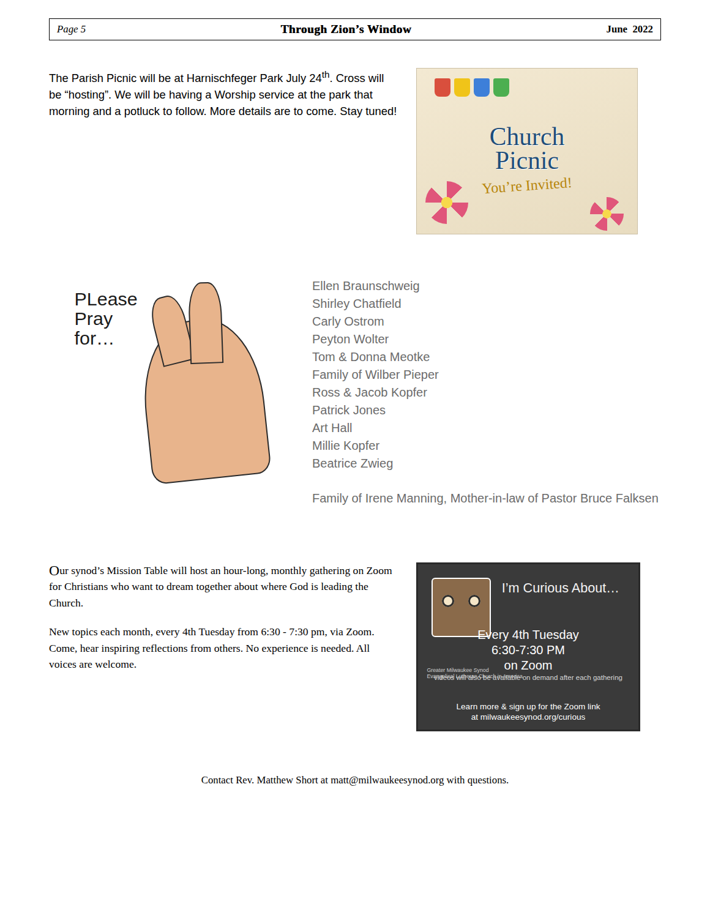Page 5 Through Zion’s Window June 2022
The Parish Picnic will be at Harnischfeger Park July 24th. Cross will be “hosting”. We will be having a Worship service at the park that morning and a potluck to follow. More details are to come. Stay tuned!
Church
Picnic
You’re Invited!
PLease
Pray
for…
Ellen Braunschweig
Shirley Chatfield
Carly Ostrom
Peyton Wolter
Tom & Donna Meotke
Family of Wilber Pieper
Ross & Jacob Kopfer
Patrick Jones
Art Hall
Millie Kopfer
Beatrice Zwieg
Family of Irene Manning, Mother-in-law of Pastor Bruce Falksen
Our synod’s Mission Table will host an hour-long, monthly gathering on Zoom for Christians who want to dream together about where God is leading the Church.
New topics each month, every 4th Tuesday from 6:30 - 7:30 pm, via Zoom. Come, hear inspiring reflections from others. No experience is needed. All voices are welcome.
I’m Curious About…
Every 4th Tuesday 6:30-7:30 PM on Zoom
videos will also be available on demand after each gathering
Greater Milwaukee Synod
Evangelical Lutheran Church in America
Learn more & sign up for the Zoom link
at milwaukeesynod.org/curious
Contact Rev. Matthew Short at matt@milwaukeesynod.org with questions.